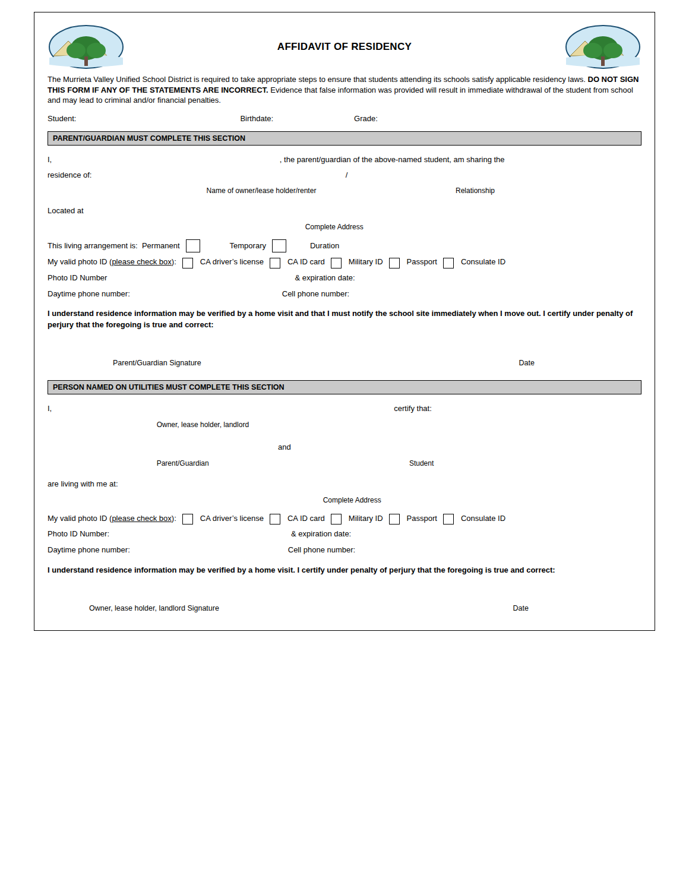AFFIDAVIT OF RESIDENCY
The Murrieta Valley Unified School District is required to take appropriate steps to ensure that students attending its schools satisfy applicable residency laws. DO NOT SIGN THIS FORM IF ANY OF THE STATEMENTS ARE INCORRECT. Evidence that false information was provided will result in immediate withdrawal of the student from school and may lead to criminal and/or financial penalties.
Student:
Birthdate:
Grade:
PARENT/GUARDIAN MUST COMPLETE THIS SECTION
I, , the parent/guardian of the above-named student, am sharing the
residence of: /
Name of owner/lease holder/renter Relationship
Located at
Complete Address
This living arrangement is: Permanent Temporary Duration
My valid photo ID (please check box): CA driver’s license CA ID card Military ID Passport Consulate ID
Photo ID Number & expiration date:
Daytime phone number: Cell phone number:
I understand residence information may be verified by a home visit and that I must notify the school site immediately when I move out. I certify under penalty of perjury that the foregoing is true and correct:
Parent/Guardian Signature Date
PERSON NAMED ON UTILITIES MUST COMPLETE THIS SECTION
I, certify that:
Owner, lease holder, landlord
and
Parent/Guardian Student
are living with me at:
Complete Address
My valid photo ID (please check box): CA driver’s license CA ID card Military ID Passport Consulate ID
Photo ID Number: & expiration date:
Daytime phone number: Cell phone number:
I understand residence information may be verified by a home visit. I certify under penalty of perjury that the foregoing is true and correct:
Owner, lease holder, landlord Signature Date